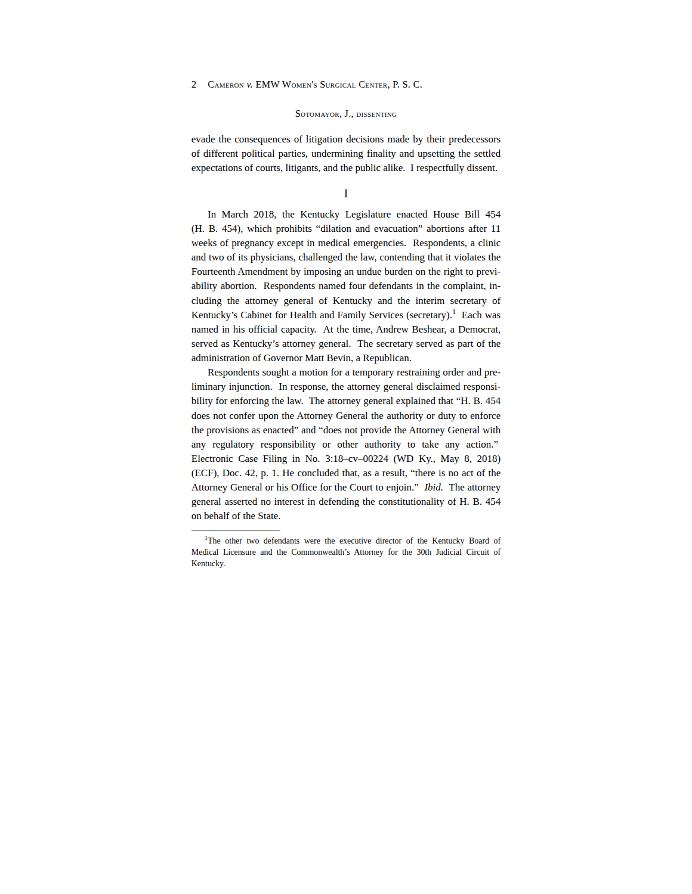2 Cameron v. EMW Women's Surgical Center, P. S. C.
Sotomayor, J., dissenting
evade the consequences of litigation decisions made by their predecessors of different political parties, undermining finality and upsetting the settled expectations of courts, litigants, and the public alike. I respectfully dissent.
I
In March 2018, the Kentucky Legislature enacted House Bill 454 (H. B. 454), which prohibits “dilation and evacuation” abortions after 11 weeks of pregnancy except in medical emergencies. Respondents, a clinic and two of its physicians, challenged the law, contending that it violates the Fourteenth Amendment by imposing an undue burden on the right to previability abortion. Respondents named four defendants in the complaint, including the attorney general of Kentucky and the interim secretary of Kentucky’s Cabinet for Health and Family Services (secretary).1 Each was named in his official capacity. At the time, Andrew Beshear, a Democrat, served as Kentucky’s attorney general. The secretary served as part of the administration of Governor Matt Bevin, a Republican.
Respondents sought a motion for a temporary restraining order and preliminary injunction. In response, the attorney general disclaimed responsibility for enforcing the law. The attorney general explained that “H. B. 454 does not confer upon the Attorney General the authority or duty to enforce the provisions as enacted” and “does not provide the Attorney General with any regulatory responsibility or other authority to take any action.” Electronic Case Filing in No. 3:18–cv–00224 (WD Ky., May 8, 2018) (ECF), Doc. 42, p. 1. He concluded that, as a result, “there is no act of the Attorney General or his Office for the Court to enjoin.” Ibid. The attorney general asserted no interest in defending the constitutionality of H. B. 454 on behalf of the State.
1The other two defendants were the executive director of the Kentucky Board of Medical Licensure and the Commonwealth’s Attorney for the 30th Judicial Circuit of Kentucky.